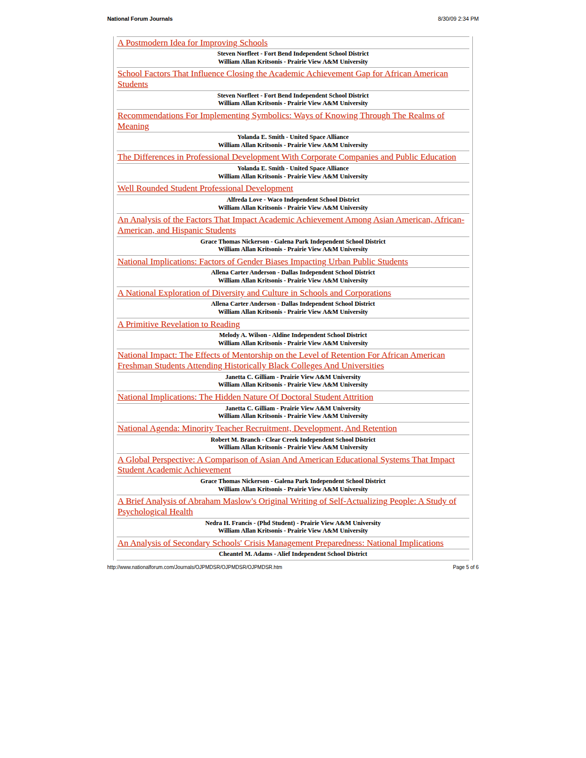National Forum Journals
8/30/09 2:34 PM
| A Postmodern Idea for Improving Schools |
| Steven Norfleet - Fort Bend Independent School District William Allan Kritsonis - Prairie View A&M University |
| School Factors That Influence Closing the Academic Achievement Gap for African American Students |
| Steven Norfleet - Fort Bend Independent School District William Allan Kritsonis - Prairie View A&M University |
| Recommendations For Implementing Symbolics: Ways of Knowing Through The Realms of Meaning |
| Yolanda E. Smith - United Space Alliance William Allan Kritsonis - Prairie View A&M University |
| The Differences in Professional Development With Corporate Companies and Public Education |
| Yolanda E. Smith - United Space Alliance William Allan Kritsonis - Prairie View A&M University |
| Well Rounded Student Professional Development |
| Alfreda Love - Waco Independent School District William Allan Kritsonis - Prairie View A&M University |
| An Analysis of the Factors That Impact Academic Achievement Among Asian American, African-American, and Hispanic Students |
| Grace Thomas Nickerson - Galena Park Independent School District William Allan Kritsonis - Prairie View A&M University |
| National Implications: Factors of Gender Biases Impacting Urban Public Students |
| Allena Carter Anderson - Dallas Independent School District William Allan Kritsonis - Prairie View A&M University |
| A National Exploration of Diversity and Culture in Schools and Corporations |
| Allena Carter Anderson - Dallas Independent School District William Allan Kritsonis - Prairie View A&M University |
| A Primitive Revelation to Reading |
| Melody A. Wilson - Aldine Independent School District William Allan Kritsonis - Prairie View A&M University |
| National Impact: The Effects of Mentorship on the Level of Retention For African American Freshman Students Attending Historically Black Colleges And Universities |
| Janetta C. Gilliam - Prairie View A&M University William Allan Kritsonis - Prairie View A&M University |
| National Implications: The Hidden Nature Of Doctoral Student Attrition |
| Janetta C. Gilliam - Prairie View A&M University William Allan Kritsonis - Prairie View A&M University |
| National Agenda: Minority Teacher Recruitment, Development, And Retention |
| Robert M. Branch - Clear Creek Independent School District William Allan Kritsonis - Prairie View A&M University |
| A Global Perspective: A Comparison of Asian And American Educational Systems That Impact Student Academic Achievement |
| Grace Thomas Nickerson - Galena Park Independent School District William Allan Kritsonis - Prairie View A&M University |
| A Brief Analysis of Abraham Maslow's Original Writing of Self-Actualizing People: A Study of Psychological Health |
| Nedra H. Francis - (Phd Student) - Prairie View A&M University William Allan Kritsonis - Prairie View A&M University |
| An Analysis of Secondary Schools' Crisis Management Preparedness: National Implications |
| Cheantel M. Adams - Alief Independent School District |
http://www.nationalforum.com/Journals/OJPMDSR/OJPMDSR/OJPMDSR.htm
Page 5 of 6